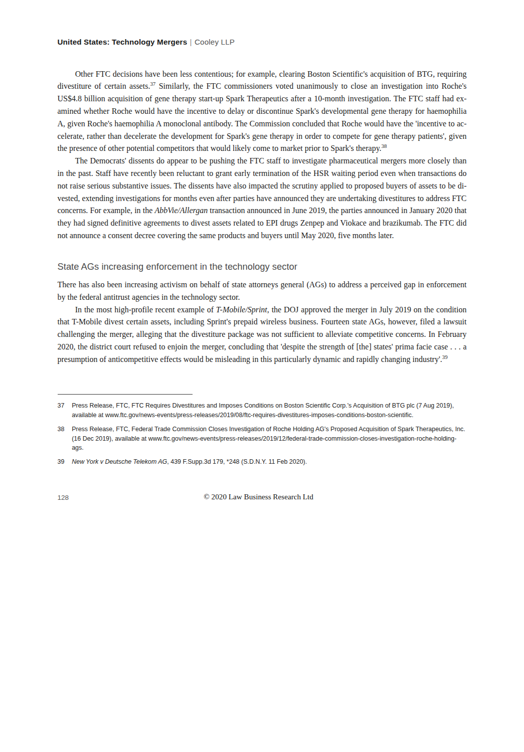United States: Technology Mergers|Cooley LLP
Other FTC decisions have been less contentious; for example, clearing Boston Scientific's acquisition of BTG, requiring divestiture of certain assets.37 Similarly, the FTC commissioners voted unanimously to close an investigation into Roche's US$4.8 billion acquisition of gene therapy start-up Spark Therapeutics after a 10-month investigation. The FTC staff had examined whether Roche would have the incentive to delay or discontinue Spark's developmental gene therapy for haemophilia A, given Roche's haemophilia A monoclonal antibody. The Commission concluded that Roche would have the 'incentive to accelerate, rather than decelerate the development for Spark's gene therapy in order to compete for gene therapy patients', given the presence of other potential competitors that would likely come to market prior to Spark's therapy.38
The Democrats' dissents do appear to be pushing the FTC staff to investigate pharmaceutical mergers more closely than in the past. Staff have recently been reluctant to grant early termination of the HSR waiting period even when transactions do not raise serious substantive issues. The dissents have also impacted the scrutiny applied to proposed buyers of assets to be divested, extending investigations for months even after parties have announced they are undertaking divestitures to address FTC concerns. For example, in the AbbVie/Allergan transaction announced in June 2019, the parties announced in January 2020 that they had signed definitive agreements to divest assets related to EPI drugs Zenpep and Viokace and brazikumab. The FTC did not announce a consent decree covering the same products and buyers until May 2020, five months later.
State AGs increasing enforcement in the technology sector
There has also been increasing activism on behalf of state attorneys general (AGs) to address a perceived gap in enforcement by the federal antitrust agencies in the technology sector.
In the most high-profile recent example of T-Mobile/Sprint, the DOJ approved the merger in July 2019 on the condition that T-Mobile divest certain assets, including Sprint's prepaid wireless business. Fourteen state AGs, however, filed a lawsuit challenging the merger, alleging that the divestiture package was not sufficient to alleviate competitive concerns. In February 2020, the district court refused to enjoin the merger, concluding that 'despite the strength of [the] states' prima facie case . . . a presumption of anticompetitive effects would be misleading in this particularly dynamic and rapidly changing industry'.39
37 Press Release, FTC, FTC Requires Divestitures and Imposes Conditions on Boston Scientific Corp.'s Acquisition of BTG plc (7 Aug 2019), available at www.ftc.gov/news-events/press-releases/2019/08/ftc-requires-divestitures-imposes-conditions-boston-scientific.
38 Press Release, FTC, Federal Trade Commission Closes Investigation of Roche Holding AG's Proposed Acquisition of Spark Therapeutics, Inc. (16 Dec 2019), available at www.ftc.gov/news-events/press-releases/2019/12/federal-trade-commission-closes-investigation-roche-holding-ags.
39 New York v Deutsche Telekom AG, 439 F.Supp.3d 179, *248 (S.D.N.Y. 11 Feb 2020).
128 © 2020 Law Business Research Ltd